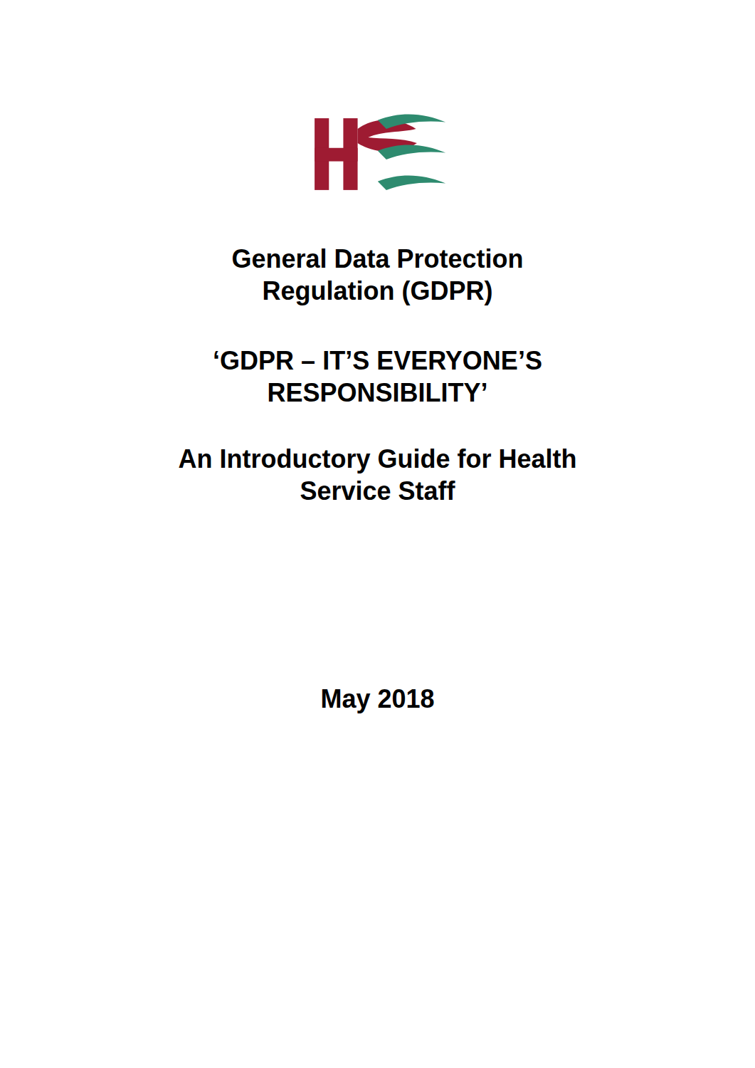HSE logo
General Data Protection Regulation (GDPR)
‘GDPR – IT’S EVERYONE’S RESPONSIBILITY’
An Introductory Guide for Health Service Staff
May 2018